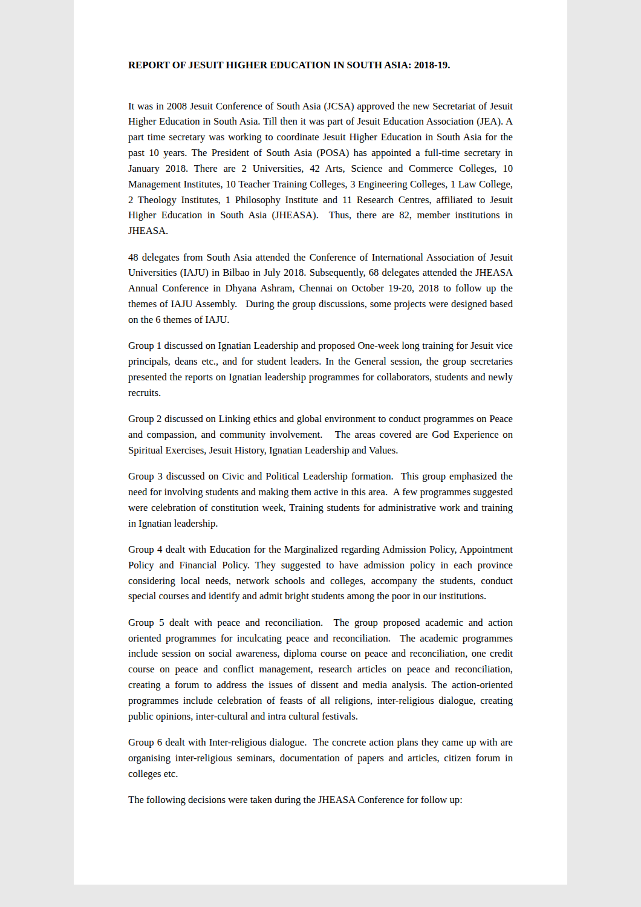Report of Jesuit Higher Education in South Asia: 2018-19.
It was in 2008 Jesuit Conference of South Asia (JCSA) approved the new Secretariat of Jesuit Higher Education in South Asia. Till then it was part of Jesuit Education Association (JEA). A part time secretary was working to coordinate Jesuit Higher Education in South Asia for the past 10 years. The President of South Asia (POSA) has appointed a full-time secretary in January 2018. There are 2 Universities, 42 Arts, Science and Commerce Colleges, 10 Management Institutes, 10 Teacher Training Colleges, 3 Engineering Colleges, 1 Law College, 2 Theology Institutes, 1 Philosophy Institute and 11 Research Centres, affiliated to Jesuit Higher Education in South Asia (JHEASA). Thus, there are 82, member institutions in JHEASA.
48 delegates from South Asia attended the Conference of International Association of Jesuit Universities (IAJU) in Bilbao in July 2018. Subsequently, 68 delegates attended the JHEASA Annual Conference in Dhyana Ashram, Chennai on October 19-20, 2018 to follow up the themes of IAJU Assembly. During the group discussions, some projects were designed based on the 6 themes of IAJU.
Group 1 discussed on Ignatian Leadership and proposed One-week long training for Jesuit vice principals, deans etc., and for student leaders. In the General session, the group secretaries presented the reports on Ignatian leadership programmes for collaborators, students and newly recruits.
Group 2 discussed on Linking ethics and global environment to conduct programmes on Peace and compassion, and community involvement. The areas covered are God Experience on Spiritual Exercises, Jesuit History, Ignatian Leadership and Values.
Group 3 discussed on Civic and Political Leadership formation. This group emphasized the need for involving students and making them active in this area. A few programmes suggested were celebration of constitution week, Training students for administrative work and training in Ignatian leadership.
Group 4 dealt with Education for the Marginalized regarding Admission Policy, Appointment Policy and Financial Policy. They suggested to have admission policy in each province considering local needs, network schools and colleges, accompany the students, conduct special courses and identify and admit bright students among the poor in our institutions.
Group 5 dealt with peace and reconciliation. The group proposed academic and action oriented programmes for inculcating peace and reconciliation. The academic programmes include session on social awareness, diploma course on peace and reconciliation, one credit course on peace and conflict management, research articles on peace and reconciliation, creating a forum to address the issues of dissent and media analysis. The action-oriented programmes include celebration of feasts of all religions, inter-religious dialogue, creating public opinions, inter-cultural and intra cultural festivals.
Group 6 dealt with Inter-religious dialogue. The concrete action plans they came up with are organising inter-religious seminars, documentation of papers and articles, citizen forum in colleges etc.
The following decisions were taken during the JHEASA Conference for follow up: